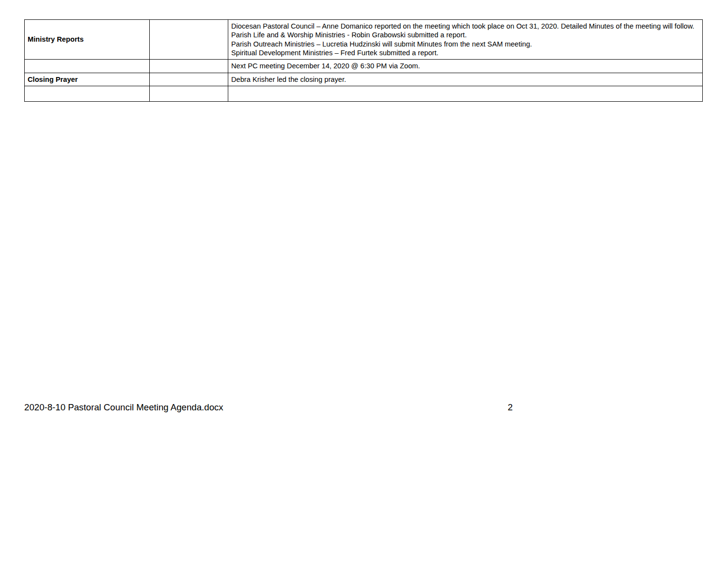| Ministry Reports | | Diocesan Pastoral Council – Anne Domanico reported on the meeting which took place on Oct 31, 2020. Detailed Minutes of the meeting will follow. Parish Life and & Worship Ministries - Robin Grabowski submitted a report. Parish Outreach Ministries – Lucretia Hudzinski will submit Minutes from the next SAM meeting. Spiritual Development Ministries – Fred Furtek submitted a report. |
| | | Next PC meeting December 14, 2020 @ 6:30 PM via Zoom. |
| Closing Prayer | | Debra Krisher led the closing prayer. |
2020-8-10 Pastoral Council Meeting Agenda.docx 2